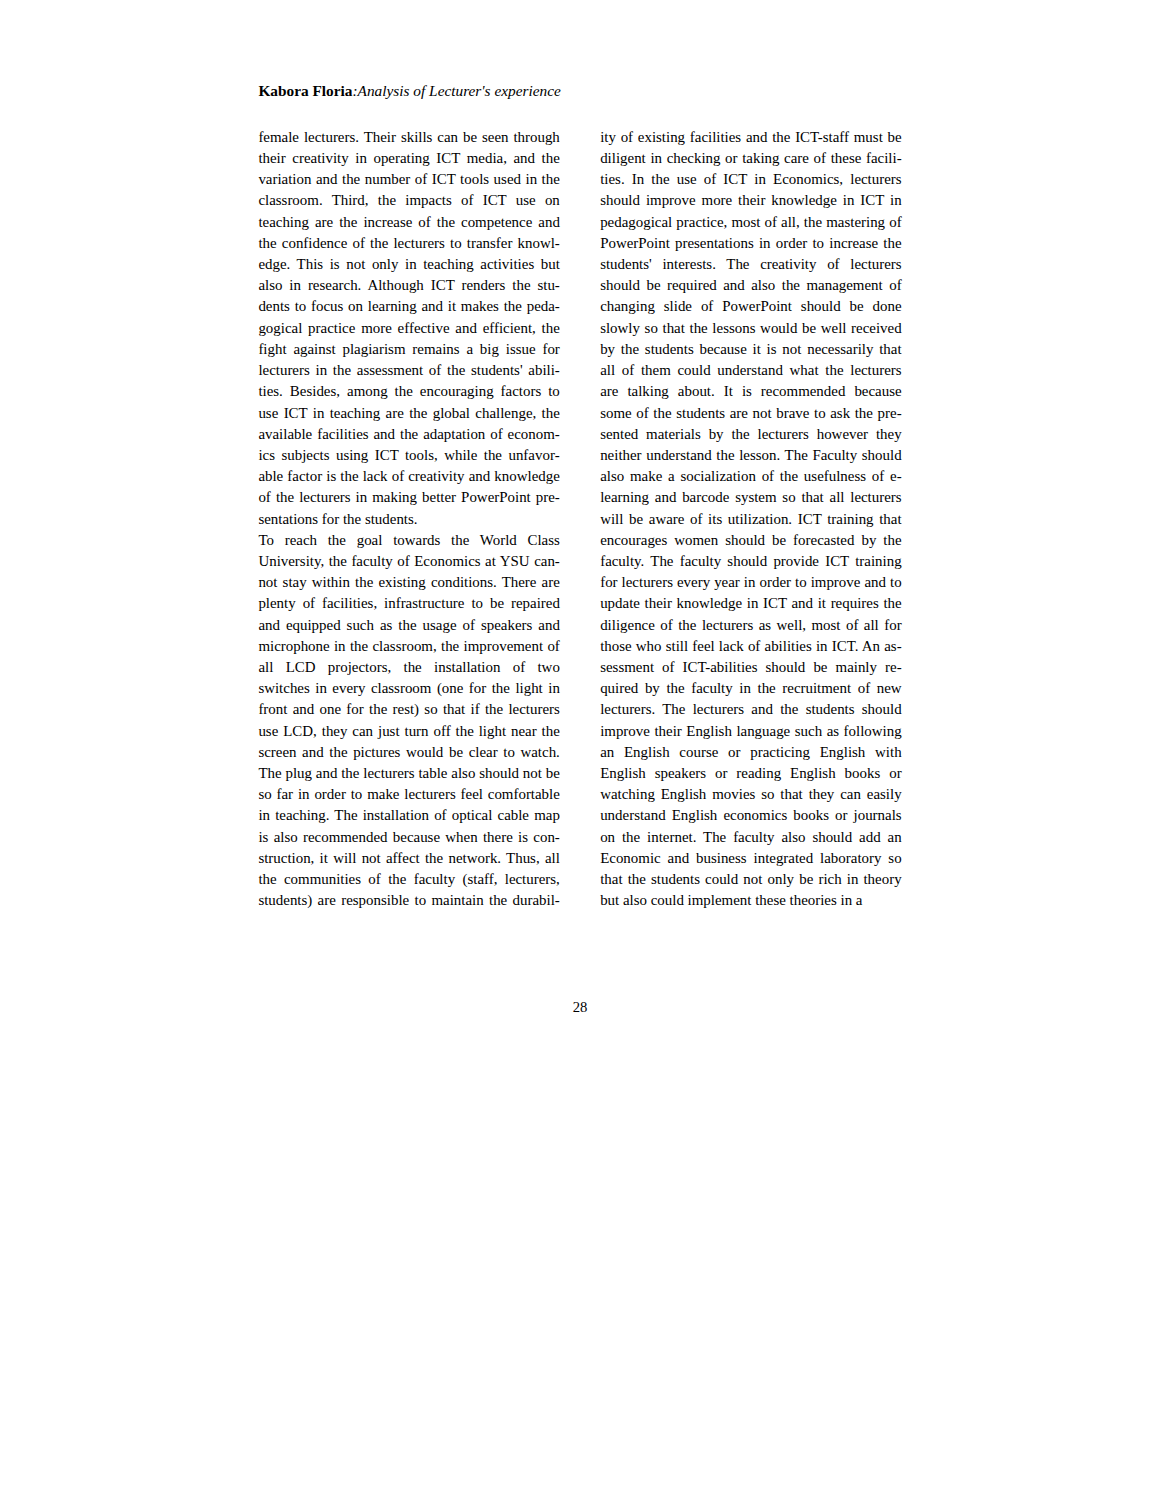Kabora Floria:Analysis of Lecturer's experience
female lecturers. Their skills can be seen through their creativity in operating ICT media, and the variation and the number of ICT tools used in the classroom. Third, the impacts of ICT use on teaching are the increase of the competence and the confidence of the lecturers to transfer knowledge. This is not only in teaching activities but also in research. Although ICT renders the students to focus on learning and it makes the pedagogical practice more effective and efficient, the fight against plagiarism remains a big issue for lecturers in the assessment of the students' abilities. Besides, among the encouraging factors to use ICT in teaching are the global challenge, the available facilities and the adaptation of economics subjects using ICT tools, while the unfavorable factor is the lack of creativity and knowledge of the lecturers in making better PowerPoint presentations for the students.
To reach the goal towards the World Class University, the faculty of Economics at YSU cannot stay within the existing conditions. There are plenty of facilities, infrastructure to be repaired and equipped such as the usage of speakers and microphone in the classroom, the improvement of all LCD projectors, the installation of two switches in every classroom (one for the light in front and one for the rest) so that if the lecturers use LCD, they can just turn off the light near the screen and the pictures would be clear to watch. The plug and the lecturers table also should not be so far in order to make lecturers feel comfortable in teaching. The installation of optical cable map is also recommended because when there is construction, it will not affect the network. Thus, all the communities of the faculty (staff, lecturers, students) are responsible to maintain the durability of existing facilities and the ICT-staff must be diligent in checking or taking care of these facilities. In the use of ICT in Economics, lecturers should improve more their knowledge in ICT in pedagogical practice, most of all, the mastering of PowerPoint presentations in order to increase the students' interests. The creativity of lecturers should be required and also the management of changing slide of PowerPoint should be done slowly so that the lessons would be well received by the students because it is not necessarily that all of them could understand what the lecturers are talking about. It is recommended because some of the students are not brave to ask the presented materials by the lecturers however they neither understand the lesson. The Faculty should also make a socialization of the usefulness of e-learning and barcode system so that all lecturers will be aware of its utilization. ICT training that encourages women should be forecasted by the faculty. The faculty should provide ICT training for lecturers every year in order to improve and to update their knowledge in ICT and it requires the diligence of the lecturers as well, most of all for those who still feel lack of abilities in ICT. An assessment of ICT-abilities should be mainly required by the faculty in the recruitment of new lecturers. The lecturers and the students should improve their English language such as following an English course or practicing English with English speakers or reading English books or watching English movies so that they can easily understand English economics books or journals on the internet. The faculty also should add an Economic and business integrated laboratory so that the students could not only be rich in theory but also could implement these theories in a
28